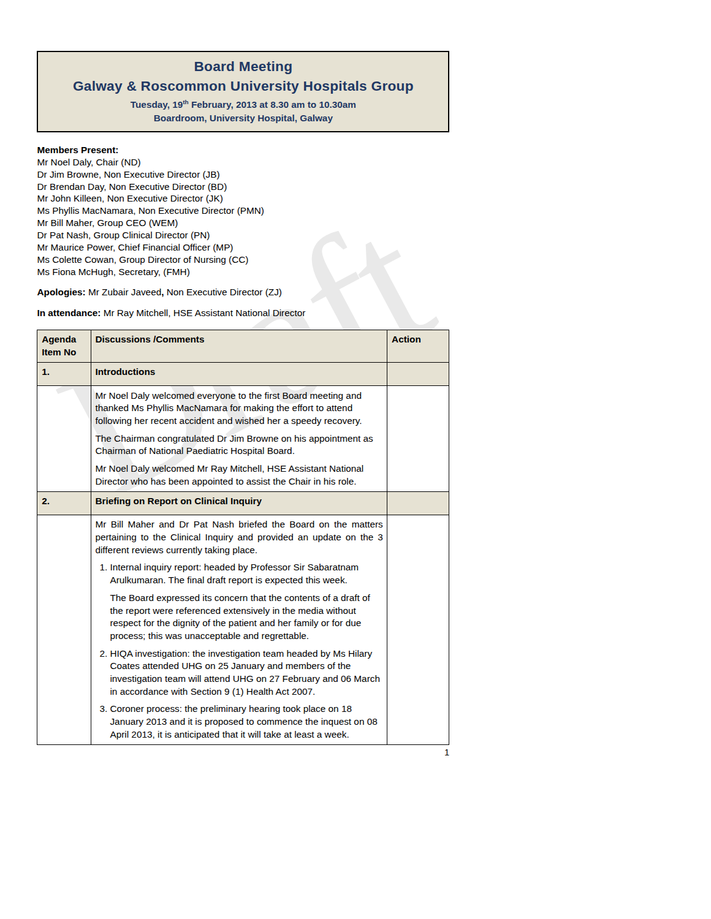Draft
Board Meeting
Galway & Roscommon University Hospitals Group
Tuesday, 19th February, 2013 at 8.30 am to 10.30am
Boardroom, University Hospital, Galway
Members Present:
Mr Noel Daly, Chair (ND)
Dr Jim Browne, Non Executive Director (JB)
Dr Brendan Day, Non Executive Director (BD)
Mr John Killeen, Non Executive Director (JK)
Ms Phyllis MacNamara, Non Executive Director (PMN)
Mr Bill Maher, Group CEO (WEM)
Dr Pat Nash, Group Clinical Director (PN)
Mr Maurice Power, Chief Financial Officer (MP)
Ms Colette Cowan, Group Director of Nursing (CC)
Ms Fiona McHugh, Secretary, (FMH)
Apologies: Mr Zubair Javeed, Non Executive Director (ZJ)
In attendance: Mr Ray Mitchell, HSE Assistant National Director
| Agenda Item No | Discussions /Comments | Action |
| --- | --- | --- |
| 1. | Introductions | |
| | Mr Noel Daly welcomed everyone to the first Board meeting and thanked Ms Phyllis MacNamara for making the effort to attend following her recent accident and wished her a speedy recovery. The Chairman congratulated Dr Jim Browne on his appointment as Chairman of National Paediatric Hospital Board. Mr Noel Daly welcomed Mr Ray Mitchell, HSE Assistant National Director who has been appointed to assist the Chair in his role. | |
| 2. | Briefing on Report on Clinical Inquiry | |
| | Mr Bill Maher and Dr Pat Nash briefed the Board on the matters pertaining to the Clinical Inquiry and provided an update on the 3 different reviews currently taking place. Internal inquiry report: headed by Professor Sir Sabaratnam Arulkumaran. The final draft report is expected this week. The Board expressed its concern that the contents of a draft of the report were referenced extensively in the media without respect for the dignity of the patient and her family or for due process; this was unacceptable and regrettable. HIQA investigation: the investigation team headed by Ms Hilary Coates attended UHG on 25 January and members of the investigation team will attend UHG on 27 February and 06 March in accordance with Section 9 (1) Health Act 2007. Coroner process: the preliminary hearing took place on 18 January 2013 and it is proposed to commence the inquest on 08 April 2013, it is anticipated that it will take at least a week. | |
1